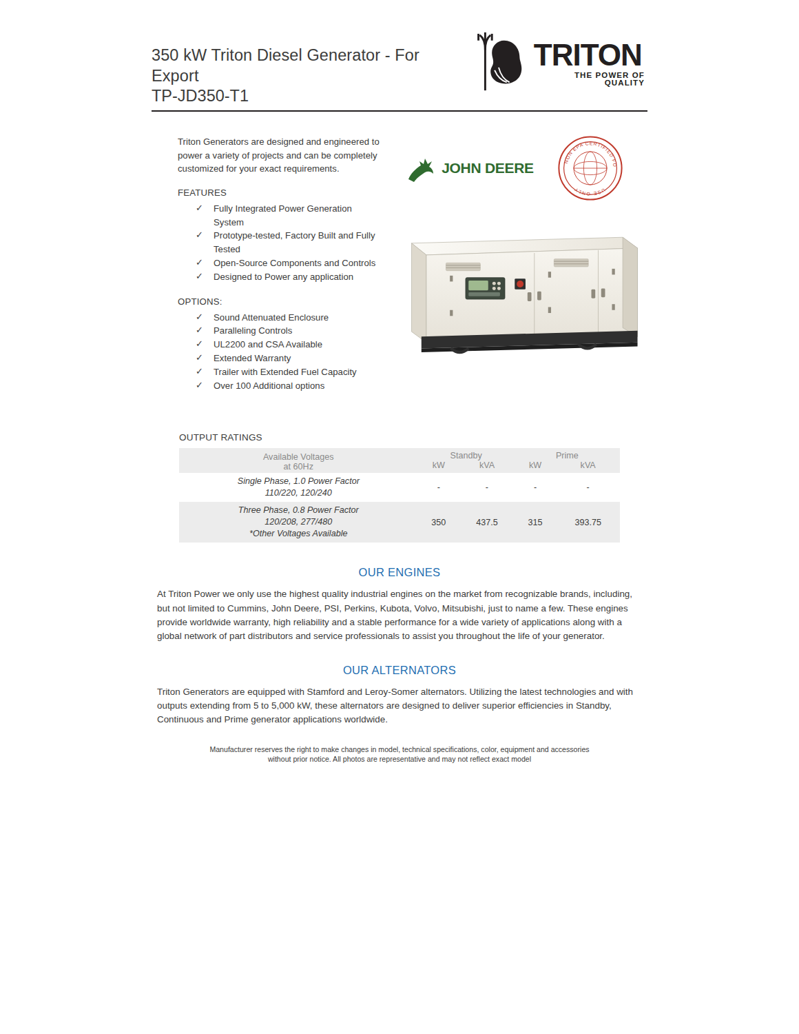350 kW Triton Diesel Generator - For Export
TP-JD350-T1
TRITON
THE POWER OF QUALITY
Triton Generators are designed and engineered to power a variety of projects and can be completely customized for your exact requirements.
FEATURES
Fully Integrated Power Generation System
Prototype-tested, Factory Built and Fully Tested
Open-Source Components and Controls
Designed to Power any application
OPTIONS:
Sound Attenuated Enclosure
Paralleling Controls
UL2200 and CSA Available
Extended Warranty
Trailer with Extended Fuel Capacity
Over 100 Additional options
JOHN DEERE
NON EPA CERTIFIED FOR INTERNATIONAL USE ONLY
OUTPUT RATINGS
| Available Voltages at 60Hz | Standby | Prime |
| --- | --- | --- |
| kW | kVA | kW | kVA |
| Single Phase, 1.0 Power Factor 110/220, 120/240 | - | - | - | - |
| Three Phase, 0.8 Power Factor 120/208, 277/480 *Other Voltages Available | 350 | 437.5 | 315 | 393.75 |
OUR ENGINES
At Triton Power we only use the highest quality industrial engines on the market from recognizable brands, including, but not limited to Cummins, John Deere, PSI, Perkins, Kubota, Volvo, Mitsubishi, just to name a few. These engines provide worldwide warranty, high reliability and a stable performance for a wide variety of applications along with a global network of part distributors and service professionals to assist you throughout the life of your generator.
OUR ALTERNATORS
Triton Generators are equipped with Stamford and Leroy-Somer alternators. Utilizing the latest technologies and with outputs extending from 5 to 5,000 kW, these alternators are designed to deliver superior efficiencies in Standby, Continuous and Prime generator applications worldwide.
Manufacturer reserves the right to make changes in model, technical specifications, color, equipment and accessories
without prior notice. All photos are representative and may not reflect exact model